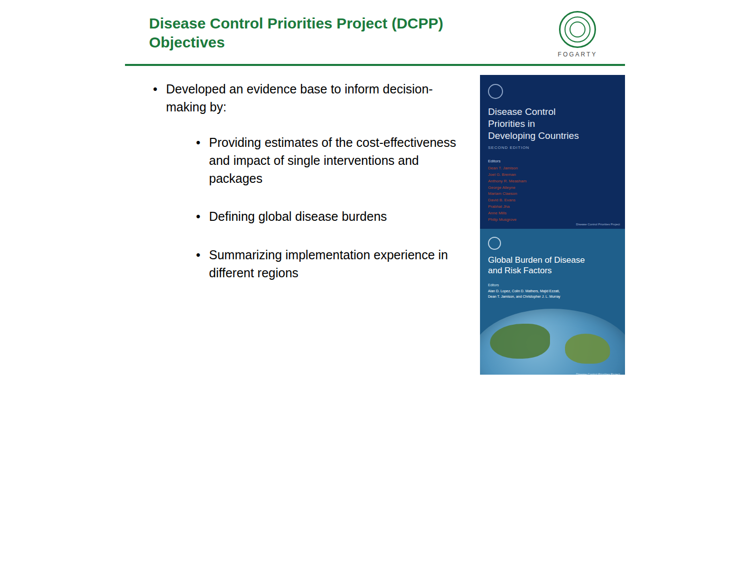Disease Control Priorities Project (DCPP)
Objectives
FOGARTY
Developed an evidence base to inform decision-making by:
Providing estimates of the cost-effectiveness and impact of single interventions and packages
Defining global disease burdens
Summarizing implementation experience in different regions
Disease Control
Priorities in
Developing Countries
SECOND EDITION
Editors
Dean T. Jamison
Joel G. Breman
Anthony R. Measham
George Alleyne
Mariam Claeson
David B. Evans
Prabhat Jha
Anne Mills
Philip Musgrove
Disease Control Priorities Project
Global Burden of Disease
and Risk Factors
Editors
Alan D. Lopez, Colin D. Mathers, Majid Ezzati,
Dean T. Jamison, and Christopher J. L. Murray
Disease Control Priorities Project